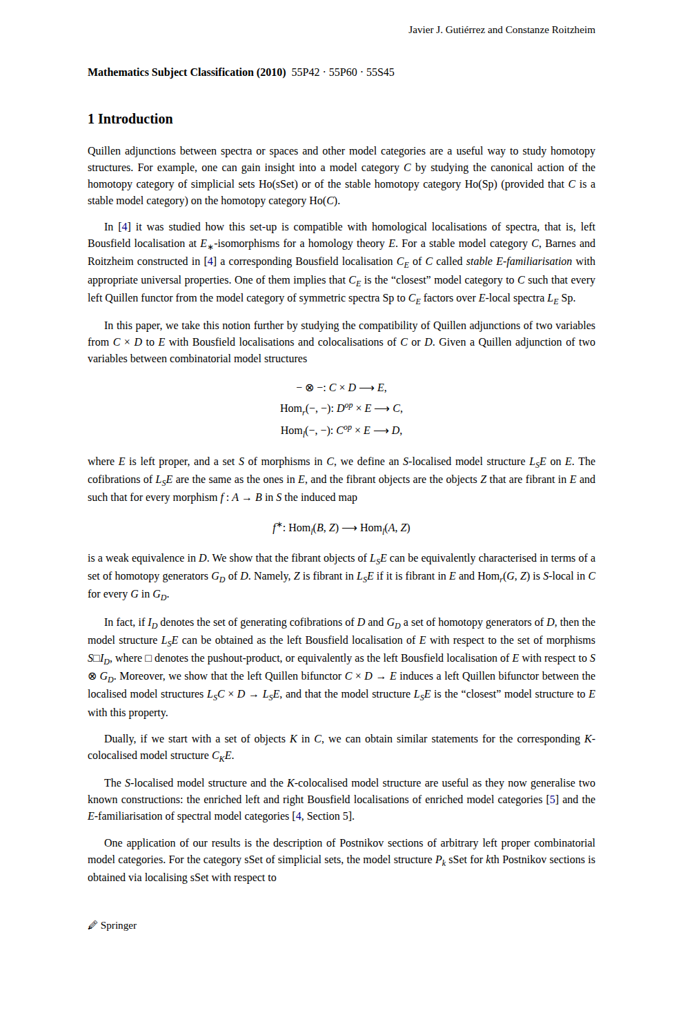Javier J. Gutiérrez and Constanze Roitzheim
Mathematics Subject Classification (2010) 55P42 · 55P60 · 55S45
1 Introduction
Quillen adjunctions between spectra or spaces and other model categories are a useful way to study homotopy structures. For example, one can gain insight into a model category C by studying the canonical action of the homotopy category of simplicial sets Ho(sSet) or of the stable homotopy category Ho(Sp) (provided that C is a stable model category) on the homotopy category Ho(C).
In [4] it was studied how this set-up is compatible with homological localisations of spectra, that is, left Bousfield localisation at E∗-isomorphisms for a homology theory E. For a stable model category C, Barnes and Roitzheim constructed in [4] a corresponding Bousfield localisation CE of C called stable E-familiarisation with appropriate universal properties. One of them implies that CE is the “closest” model category to C such that every left Quillen functor from the model category of symmetric spectra Sp to CE factors over E-local spectra LE Sp.
In this paper, we take this notion further by studying the compatibility of Quillen adjunctions of two variables from C × D to E with Bousfield localisations and colocalisations of C or D. Given a Quillen adjunction of two variables between combinatorial model structures
− ⊗ −: C × D ⟶ E,
Homr(−, −): Dop × E ⟶ C,
Homl(−, −): Cop × E ⟶ D,
where E is left proper, and a set S of morphisms in C, we define an S-localised model structure LSE on E. The cofibrations of LSE are the same as the ones in E, and the fibrant objects are the objects Z that are fibrant in E and such that for every morphism f : A → B in S the induced map
f∗: Homl(B, Z) ⟶ Homl(A, Z)
is a weak equivalence in D. We show that the fibrant objects of LSE can be equivalently characterised in terms of a set of homotopy generators GD of D. Namely, Z is fibrant in LSE if it is fibrant in E and Homr(G, Z) is S-local in C for every G in GD.
In fact, if ID denotes the set of generating cofibrations of D and GD a set of homotopy generators of D, then the model structure LSE can be obtained as the left Bousfield localisation of E with respect to the set of morphisms S□ID, where □ denotes the pushout-product, or equivalently as the left Bousfield localisation of E with respect to S ⊗ GD. Moreover, we show that the left Quillen bifunctor C × D → E induces a left Quillen bifunctor between the localised model structures LSC × D → LSE, and that the model structure LSE is the “closest” model structure to E with this property.
Dually, if we start with a set of objects K in C, we can obtain similar statements for the corresponding K-colocalised model structure CKE.
The S-localised model structure and the K-colocalised model structure are useful as they now generalise two known constructions: the enriched left and right Bousfield localisations of enriched model categories [5] and the E-familiarisation of spectral model categories [4, Section 5].
One application of our results is the description of Postnikov sections of arbitrary left proper combinatorial model categories. For the category sSet of simplicial sets, the model structure Pk sSet for kth Postnikov sections is obtained via localising sSet with respect to
🖉 Springer